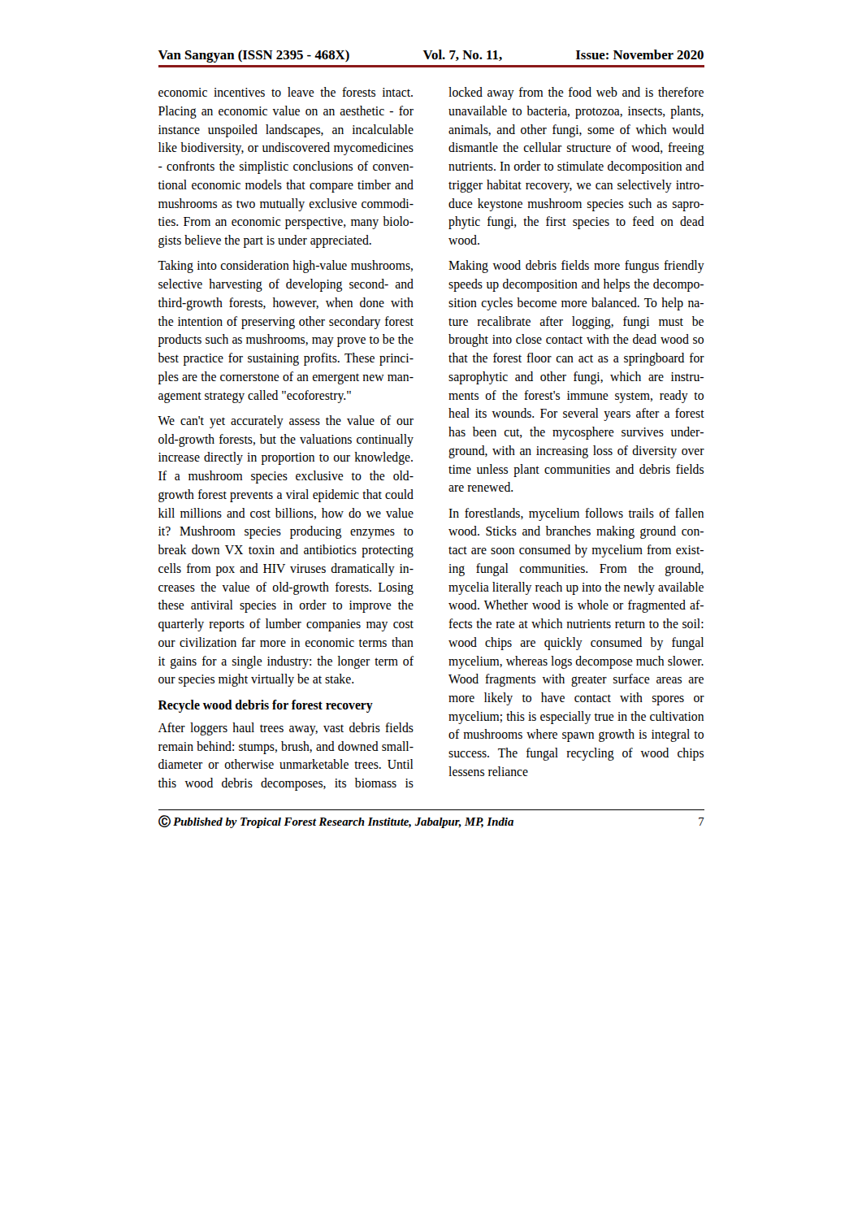Van Sangyan (ISSN 2395 - 468X) Vol. 7, No. 11, Issue: November 2020
economic incentives to leave the forests intact. Placing an economic value on an aesthetic - for instance unspoiled landscapes, an incalculable like biodiversity, or undiscovered mycomedicines - confronts the simplistic conclusions of conventional economic models that compare timber and mushrooms as two mutually exclusive commodities. From an economic perspective, many biologists believe the part is under appreciated.
Taking into consideration high-value mushrooms, selective harvesting of developing second- and third-growth forests, however, when done with the intention of preserving other secondary forest products such as mushrooms, may prove to be the best practice for sustaining profits. These principles are the cornerstone of an emergent new management strategy called "ecoforestry."
We can't yet accurately assess the value of our old-growth forests, but the valuations continually increase directly in proportion to our knowledge. If a mushroom species exclusive to the old-growth forest prevents a viral epidemic that could kill millions and cost billions, how do we value it? Mushroom species producing enzymes to break down VX toxin and antibiotics protecting cells from pox and HIV viruses dramatically increases the value of old-growth forests. Losing these antiviral species in order to improve the quarterly reports of lumber companies may cost our civilization far more in economic terms than it gains for a single industry: the longer term of our species might virtually be at stake.
Recycle wood debris for forest recovery
After loggers haul trees away, vast debris fields remain behind: stumps, brush, and downed small-diameter or otherwise unmarketable trees. Until this wood debris decomposes, its biomass is locked away from the food web and is therefore unavailable to bacteria, protozoa, insects, plants, animals, and other fungi, some of which would dismantle the cellular structure of wood, freeing nutrients. In order to stimulate decomposition and trigger habitat recovery, we can selectively introduce keystone mushroom species such as saprophytic fungi, the first species to feed on dead wood.
Making wood debris fields more fungus friendly speeds up decomposition and helps the decomposition cycles become more balanced. To help nature recalibrate after logging, fungi must be brought into close contact with the dead wood so that the forest floor can act as a springboard for saprophytic and other fungi, which are instruments of the forest's immune system, ready to heal its wounds. For several years after a forest has been cut, the mycosphere survives underground, with an increasing loss of diversity over time unless plant communities and debris fields are renewed.
In forestlands, mycelium follows trails of fallen wood. Sticks and branches making ground contact are soon consumed by mycelium from existing fungal communities. From the ground, mycelia literally reach up into the newly available wood. Whether wood is whole or fragmented affects the rate at which nutrients return to the soil: wood chips are quickly consumed by fungal mycelium, whereas logs decompose much slower. Wood fragments with greater surface areas are more likely to have contact with spores or mycelium; this is especially true in the cultivation of mushrooms where spawn growth is integral to success. The fungal recycling of wood chips lessens reliance
Ⓒ Published by Tropical Forest Research Institute, Jabalpur, MP, India 7